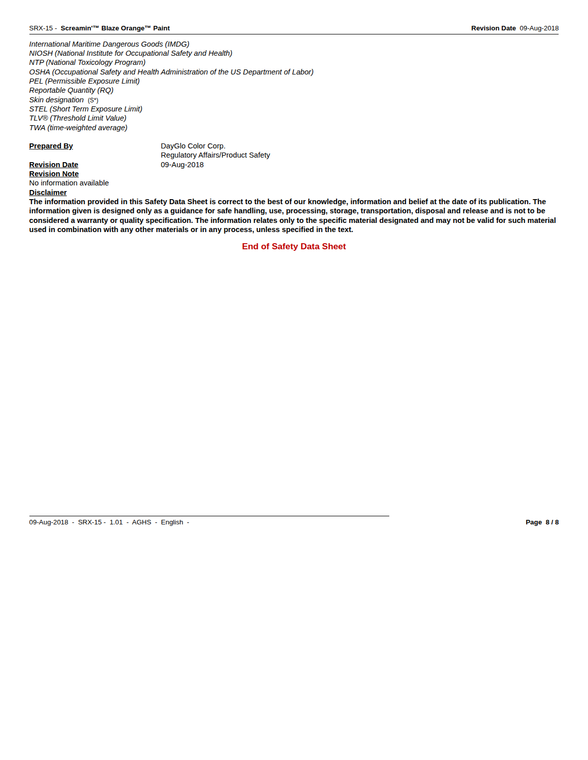SRX-15 - Screamin'™ Blaze Orange™ Paint
Revision Date 09-Aug-2018
International Maritime Dangerous Goods (IMDG)
NIOSH (National Institute for Occupational Safety and Health)
NTP (National Toxicology Program)
OSHA (Occupational Safety and Health Administration of the US Department of Labor)
PEL (Permissible Exposure Limit)
Reportable Quantity (RQ)
Skin designation (S*)
STEL (Short Term Exposure Limit)
TLV® (Threshold Limit Value)
TWA (time-weighted average)
| Prepared By | DayGlo Color Corp. Regulatory Affairs/Product Safety |
| Revision Date | 09-Aug-2018 |
Revision Note
No information available
Disclaimer
The information provided in this Safety Data Sheet is correct to the best of our knowledge, information and belief at the date of its publication. The information given is designed only as a guidance for safe handling, use, processing, storage, transportation, disposal and release and is not to be considered a warranty or quality specification. The information relates only to the specific material designated and may not be valid for such material used in combination with any other materials or in any process, unless specified in the text.
End of Safety Data Sheet
09-Aug-2018 - SRX-15 - 1.01 - AGHS - English -
Page 8 / 8